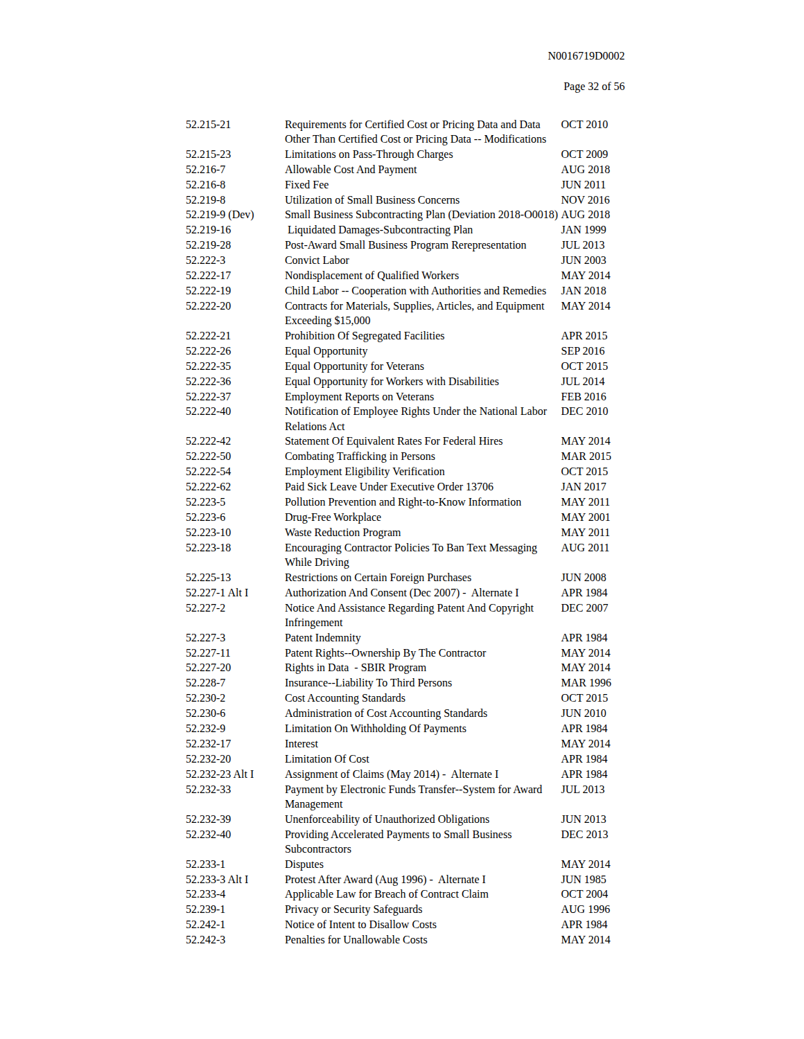N0016719D0002
Page 32 of 56
| 52.215-21 | Requirements for Certified Cost or Pricing Data and Data Other Than Certified Cost or Pricing Data -- Modifications | OCT 2010 |
| 52.215-23 | Limitations on Pass-Through Charges | OCT 2009 |
| 52.216-7 | Allowable Cost And Payment | AUG 2018 |
| 52.216-8 | Fixed Fee | JUN 2011 |
| 52.219-8 | Utilization of Small Business Concerns | NOV 2016 |
| 52.219-9 (Dev) | Small Business Subcontracting Plan (Deviation 2018-O0018) | AUG 2018 |
| 52.219-16 | Liquidated Damages-Subcontracting Plan | JAN 1999 |
| 52.219-28 | Post-Award Small Business Program Rerepresentation | JUL 2013 |
| 52.222-3 | Convict Labor | JUN 2003 |
| 52.222-17 | Nondisplacement of Qualified Workers | MAY 2014 |
| 52.222-19 | Child Labor -- Cooperation with Authorities and Remedies | JAN 2018 |
| 52.222-20 | Contracts for Materials, Supplies, Articles, and Equipment Exceeding $15,000 | MAY 2014 |
| 52.222-21 | Prohibition Of Segregated Facilities | APR 2015 |
| 52.222-26 | Equal Opportunity | SEP 2016 |
| 52.222-35 | Equal Opportunity for Veterans | OCT 2015 |
| 52.222-36 | Equal Opportunity for Workers with Disabilities | JUL 2014 |
| 52.222-37 | Employment Reports on Veterans | FEB 2016 |
| 52.222-40 | Notification of Employee Rights Under the National Labor Relations Act | DEC 2010 |
| 52.222-42 | Statement Of Equivalent Rates For Federal Hires | MAY 2014 |
| 52.222-50 | Combating Trafficking in Persons | MAR 2015 |
| 52.222-54 | Employment Eligibility Verification | OCT 2015 |
| 52.222-62 | Paid Sick Leave Under Executive Order 13706 | JAN 2017 |
| 52.223-5 | Pollution Prevention and Right-to-Know Information | MAY 2011 |
| 52.223-6 | Drug-Free Workplace | MAY 2001 |
| 52.223-10 | Waste Reduction Program | MAY 2011 |
| 52.223-18 | Encouraging Contractor Policies To Ban Text Messaging While Driving | AUG 2011 |
| 52.225-13 | Restrictions on Certain Foreign Purchases | JUN 2008 |
| 52.227-1 Alt I | Authorization And Consent (Dec 2007) - Alternate I | APR 1984 |
| 52.227-2 | Notice And Assistance Regarding Patent And Copyright Infringement | DEC 2007 |
| 52.227-3 | Patent Indemnity | APR 1984 |
| 52.227-11 | Patent Rights--Ownership By The Contractor | MAY 2014 |
| 52.227-20 | Rights in Data - SBIR Program | MAY 2014 |
| 52.228-7 | Insurance--Liability To Third Persons | MAR 1996 |
| 52.230-2 | Cost Accounting Standards | OCT 2015 |
| 52.230-6 | Administration of Cost Accounting Standards | JUN 2010 |
| 52.232-9 | Limitation On Withholding Of Payments | APR 1984 |
| 52.232-17 | Interest | MAY 2014 |
| 52.232-20 | Limitation Of Cost | APR 1984 |
| 52.232-23 Alt I | Assignment of Claims (May 2014) - Alternate I | APR 1984 |
| 52.232-33 | Payment by Electronic Funds Transfer--System for Award Management | JUL 2013 |
| 52.232-39 | Unenforceability of Unauthorized Obligations | JUN 2013 |
| 52.232-40 | Providing Accelerated Payments to Small Business Subcontractors | DEC 2013 |
| 52.233-1 | Disputes | MAY 2014 |
| 52.233-3 Alt I | Protest After Award (Aug 1996) - Alternate I | JUN 1985 |
| 52.233-4 | Applicable Law for Breach of Contract Claim | OCT 2004 |
| 52.239-1 | Privacy or Security Safeguards | AUG 1996 |
| 52.242-1 | Notice of Intent to Disallow Costs | APR 1984 |
| 52.242-3 | Penalties for Unallowable Costs | MAY 2014 |